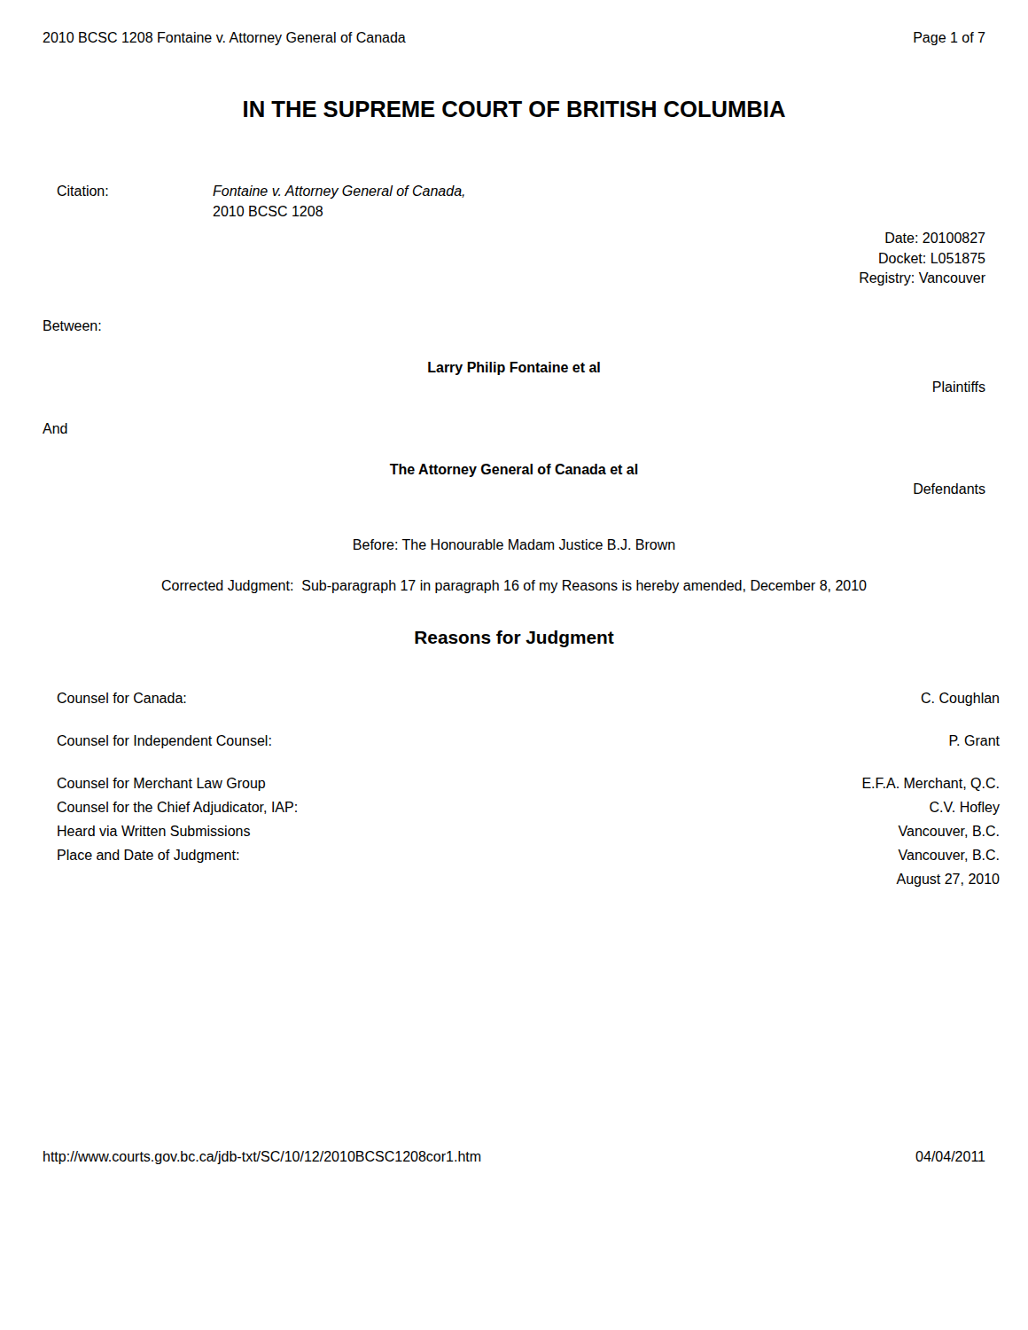2010 BCSC 1208 Fontaine v. Attorney General of Canada Page 1 of 7
IN THE SUPREME COURT OF BRITISH COLUMBIA
Citation:
Fontaine v. Attorney General of Canada,
2010 BCSC 1208
Date: 20100827
Docket: L051875
Registry: Vancouver
Between:
Larry Philip Fontaine et al
Plaintiffs
And
The Attorney General of Canada et al
Defendants
Before: The Honourable Madam Justice B.J. Brown
Corrected Judgment: Sub-paragraph 17 in paragraph 16 of my Reasons is hereby amended, December 8, 2010
Reasons for Judgment
| Counsel for Canada: | C. Coughlan |
| Counsel for Independent Counsel: | P. Grant |
| Counsel for Merchant Law Group | E.F.A. Merchant, Q.C. |
| Counsel for the Chief Adjudicator, IAP: | C.V. Hofley |
| Heard via Written Submissions | Vancouver, B.C. |
| Place and Date of Judgment: | Vancouver, B.C. |
| | August 27, 2010 |
http://www.courts.gov.bc.ca/jdb-txt/SC/10/12/2010BCSC1208cor1.htm 04/04/2011